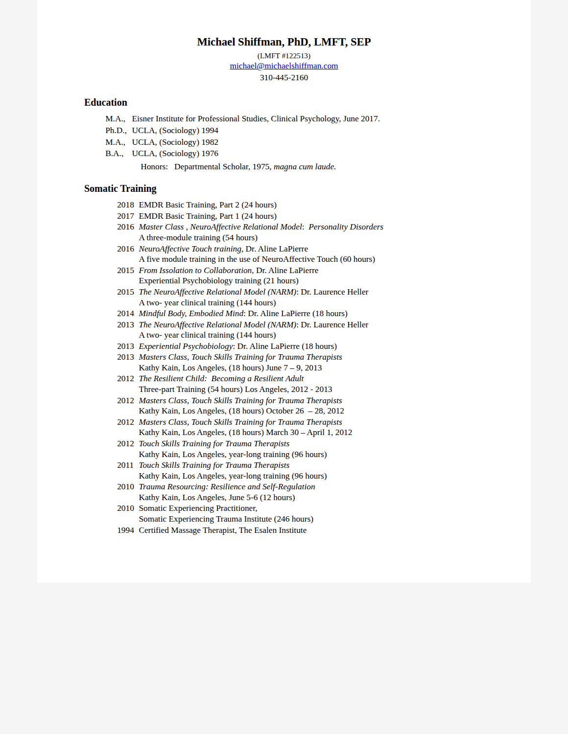Michael Shiffman, PhD, LMFT, SEP
(LMFT #122513)
michael@michaelshiffman.com
310-445-2160
Education
| M.A., | Eisner Institute for Professional Studies, Clinical Psychology, June 2017. |
| Ph.D., | UCLA, (Sociology) 1994 |
| M.A., | UCLA, (Sociology) 1982 |
| B.A., | UCLA, (Sociology) 1976 |
Honors: Departmental Scholar, 1975, magna cum laude.
Somatic Training
| 2018 | EMDR Basic Training, Part 2 (24 hours) |
| 2017 | EMDR Basic Training, Part 1 (24 hours) |
| 2016 | Master Class , NeuroAffective Relational Model : Personality Disorders A three-module training (54 hours) |
| 2016 | NeuroAffective Touch training , Dr. Aline LaPierre A five module training in the use of NeuroAffective Touch (60 hours) |
| 2015 | From Issolation to Collaboration , Dr. Aline LaPierre Experiential Psychobiology training (21 hours) |
| 2015 | The NeuroAffective Relational Model (NARM) : Dr. Laurence Heller A two- year clinical training (144 hours) |
| 2014 | Mindful Body, Embodied Mind : Dr. Aline LaPierre (18 hours) |
| 2013 | The NeuroAffective Relational Model (NARM) : Dr. Laurence Heller A two- year clinical training (144 hours) |
| 2013 | Experiential Psychobiology : Dr. Aline LaPierre (18 hours) |
| 2013 | Masters Class, Touch Skills Training for Trauma Therapists Kathy Kain, Los Angeles, (18 hours) June 7 – 9, 2013 |
| 2012 | The Resilient Child: Becoming a Resilient Adult Three-part Training (54 hours) Los Angeles, 2012 - 2013 |
| 2012 | Masters Class, Touch Skills Training for Trauma Therapists Kathy Kain, Los Angeles, (18 hours) October 26 – 28, 2012 |
| 2012 | Masters Class, Touch Skills Training for Trauma Therapists Kathy Kain, Los Angeles, (18 hours) March 30 – April 1, 2012 |
| 2012 | Touch Skills Training for Trauma Therapists Kathy Kain, Los Angeles, year-long training (96 hours) |
| 2011 | Touch Skills Training for Trauma Therapists Kathy Kain, Los Angeles, year-long training (96 hours) |
| 2010 | Trauma Resourcing: Resilience and Self-Regulation Kathy Kain, Los Angeles, June 5-6 (12 hours) |
| 2010 | Somatic Experiencing Practitioner, Somatic Experiencing Trauma Institute (246 hours) |
| 1994 | Certified Massage Therapist, The Esalen Institute |